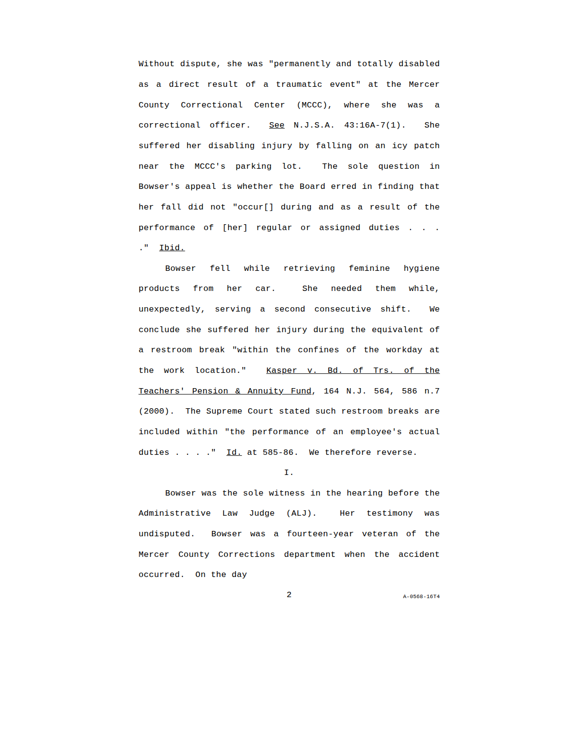Without dispute, she was "permanently and totally disabled as a direct result of a traumatic event" at the Mercer County Correctional Center (MCCC), where she was a correctional officer. See N.J.S.A. 43:16A-7(1). She suffered her disabling injury by falling on an icy patch near the MCCC's parking lot. The sole question in Bowser's appeal is whether the Board erred in finding that her fall did not "occur[] during and as a result of the performance of [her] regular or assigned duties . . . ." Ibid.
Bowser fell while retrieving feminine hygiene products from her car. She needed them while, unexpectedly, serving a second consecutive shift. We conclude she suffered her injury during the equivalent of a restroom break "within the confines of the workday at the work location." Kasper v. Bd. of Trs. of the Teachers' Pension & Annuity Fund, 164 N.J. 564, 586 n.7 (2000). The Supreme Court stated such restroom breaks are included within "the performance of an employee's actual duties . . . ." Id. at 585-86. We therefore reverse.
I.
Bowser was the sole witness in the hearing before the Administrative Law Judge (ALJ). Her testimony was undisputed. Bowser was a fourteen-year veteran of the Mercer County Corrections department when the accident occurred. On the day
2
A-0568-16T4